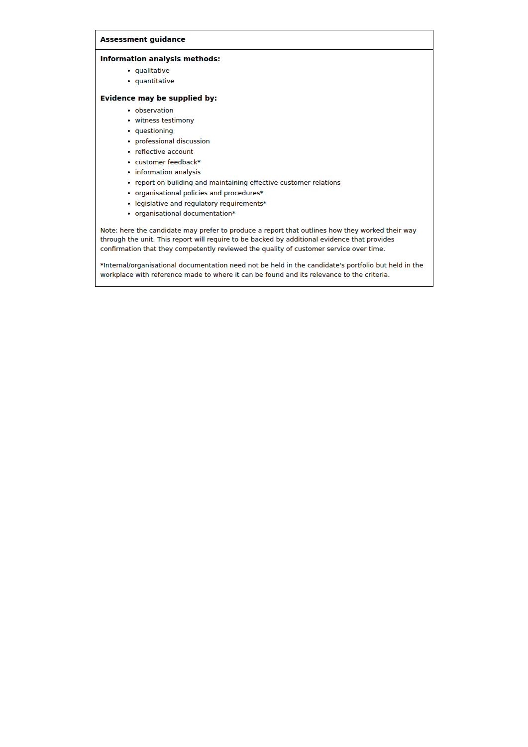| Assessment guidance |
| --- |
| Information analysis methods: qualitative quantitative Evidence may be supplied by: observation witness testimony questioning professional discussion reflective account customer feedback* information analysis report on building and maintaining effective customer relations organisational policies and procedures* legislative and regulatory requirements* organisational documentation* Note: here the candidate may prefer to produce a report that outlines how they worked their way through the unit. This report will require to be backed by additional evidence that provides confirmation that they competently reviewed the quality of customer service over time. *Internal/organisational documentation need not be held in the candidate's portfolio but held in the workplace with reference made to where it can be found and its relevance to the criteria. |